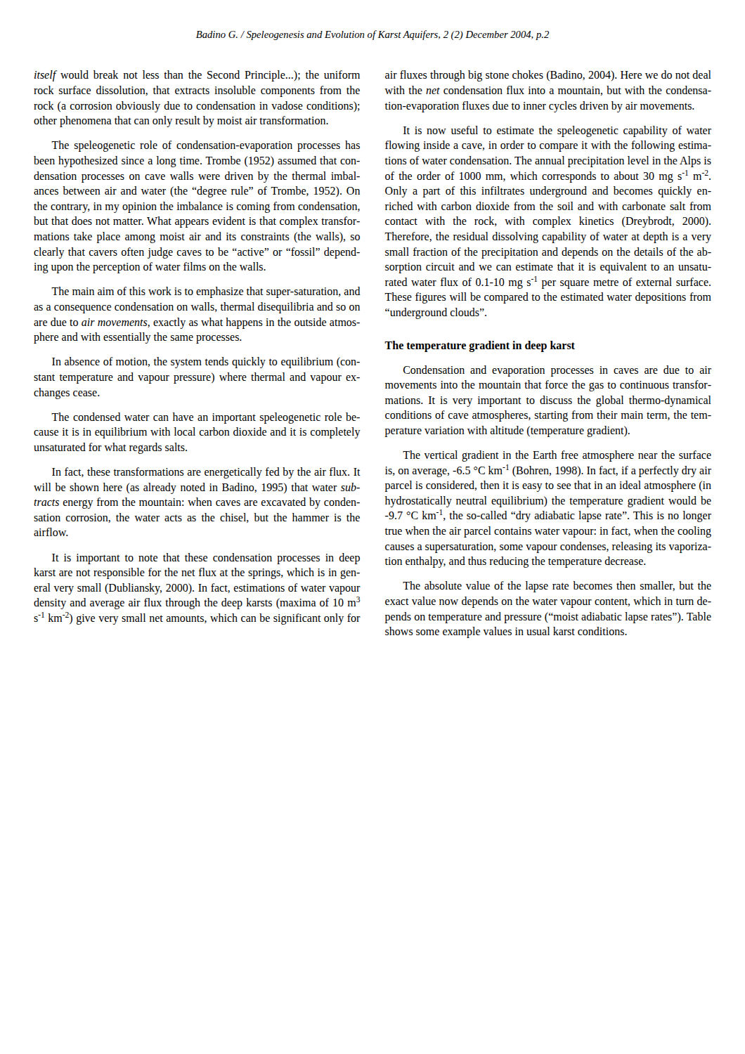Badino G. / Speleogenesis and Evolution of Karst Aquifers, 2 (2) December 2004, p.2
itself would break not less than the Second Principle...); the uniform rock surface dissolution, that extracts insoluble components from the rock (a corrosion obviously due to condensation in vadose conditions); other phenomena that can only result by moist air transformation.
The speleogenetic role of condensation-evaporation processes has been hypothesized since a long time. Trombe (1952) assumed that condensation processes on cave walls were driven by the thermal imbalances between air and water (the “degree rule” of Trombe, 1952). On the contrary, in my opinion the imbalance is coming from condensation, but that does not matter. What appears evident is that complex transformations take place among moist air and its constraints (the walls), so clearly that cavers often judge caves to be “active” or “fossil” depending upon the perception of water films on the walls.
The main aim of this work is to emphasize that super-saturation, and as a consequence condensation on walls, thermal disequilibria and so on are due to air movements, exactly as what happens in the outside atmosphere and with essentially the same processes.
In absence of motion, the system tends quickly to equilibrium (constant temperature and vapour pressure) where thermal and vapour exchanges cease.
The condensed water can have an important speleogenetic role because it is in equilibrium with local carbon dioxide and it is completely unsaturated for what regards salts.
In fact, these transformations are energetically fed by the air flux. It will be shown here (as already noted in Badino, 1995) that water subtracts energy from the mountain: when caves are excavated by condensation corrosion, the water acts as the chisel, but the hammer is the airflow.
It is important to note that these condensation processes in deep karst are not responsible for the net flux at the springs, which is in general very small (Dubliansky, 2000). In fact, estimations of water vapour density and average air flux through the deep karsts (maxima of 10 m3 s-1 km-2) give very small net amounts, which can be significant only for air fluxes through big stone chokes (Badino, 2004). Here we do not deal with the net condensation flux into a mountain, but with the condensation-evaporation fluxes due to inner cycles driven by air movements.
It is now useful to estimate the speleogenetic capability of water flowing inside a cave, in order to compare it with the following estimations of water condensation. The annual precipitation level in the Alps is of the order of 1000 mm, which corresponds to about 30 mg s-1 m-2. Only a part of this infiltrates underground and becomes quickly enriched with carbon dioxide from the soil and with carbonate salt from contact with the rock, with complex kinetics (Dreybrodt, 2000). Therefore, the residual dissolving capability of water at depth is a very small fraction of the precipitation and depends on the details of the absorption circuit and we can estimate that it is equivalent to an unsaturated water flux of 0.1-10 mg s-1 per square metre of external surface. These figures will be compared to the estimated water depositions from “underground clouds”.
The temperature gradient in deep karst
Condensation and evaporation processes in caves are due to air movements into the mountain that force the gas to continuous transformations. It is very important to discuss the global thermo-dynamical conditions of cave atmospheres, starting from their main term, the temperature variation with altitude (temperature gradient).
The vertical gradient in the Earth free atmosphere near the surface is, on average, -6.5 °C km-1 (Bohren, 1998). In fact, if a perfectly dry air parcel is considered, then it is easy to see that in an ideal atmosphere (in hydrostatically neutral equilibrium) the temperature gradient would be -9.7 °C km-1, the so-called “dry adiabatic lapse rate”. This is no longer true when the air parcel contains water vapour: in fact, when the cooling causes a supersaturation, some vapour condenses, releasing its vaporization enthalpy, and thus reducing the temperature decrease.
The absolute value of the lapse rate becomes then smaller, but the exact value now depends on the water vapour content, which in turn depends on temperature and pressure (“moist adiabatic lapse rates”). Table shows some example values in usual karst conditions.